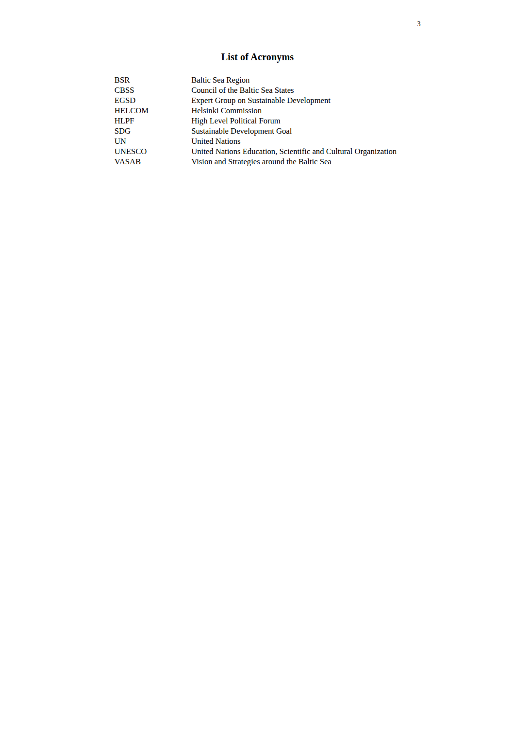3
List of Acronyms
| BSR | Baltic Sea Region |
| CBSS | Council of the Baltic Sea States |
| EGSD | Expert Group on Sustainable Development |
| HELCOM | Helsinki Commission |
| HLPF | High Level Political Forum |
| SDG | Sustainable Development Goal |
| UN | United Nations |
| UNESCO | United Nations Education, Scientific and Cultural Organization |
| VASAB | Vision and Strategies around the Baltic Sea |